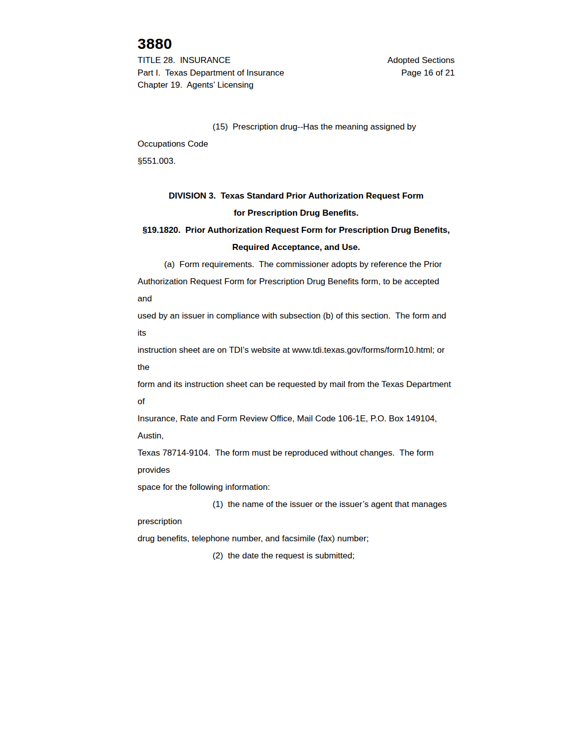3880
TITLE 28. INSURANCE
Part I. Texas Department of Insurance
Chapter 19. Agents’ Licensing
Adopted Sections
Page 16 of 21
(15) Prescription drug--Has the meaning assigned by Occupations Code
§551.003.
DIVISION 3. Texas Standard Prior Authorization Request Form
for Prescription Drug Benefits.
§19.1820. Prior Authorization Request Form for Prescription Drug Benefits,
Required Acceptance, and Use.
(a) Form requirements. The commissioner adopts by reference the Prior
Authorization Request Form for Prescription Drug Benefits form, to be accepted and
used by an issuer in compliance with subsection (b) of this section. The form and its
instruction sheet are on TDI’s website at www.tdi.texas.gov/forms/form10.html; or the
form and its instruction sheet can be requested by mail from the Texas Department of
Insurance, Rate and Form Review Office, Mail Code 106-1E, P.O. Box 149104, Austin,
Texas 78714-9104. The form must be reproduced without changes. The form provides
space for the following information:
(1) the name of the issuer or the issuer’s agent that manages prescription
drug benefits, telephone number, and facsimile (fax) number;
(2) the date the request is submitted;